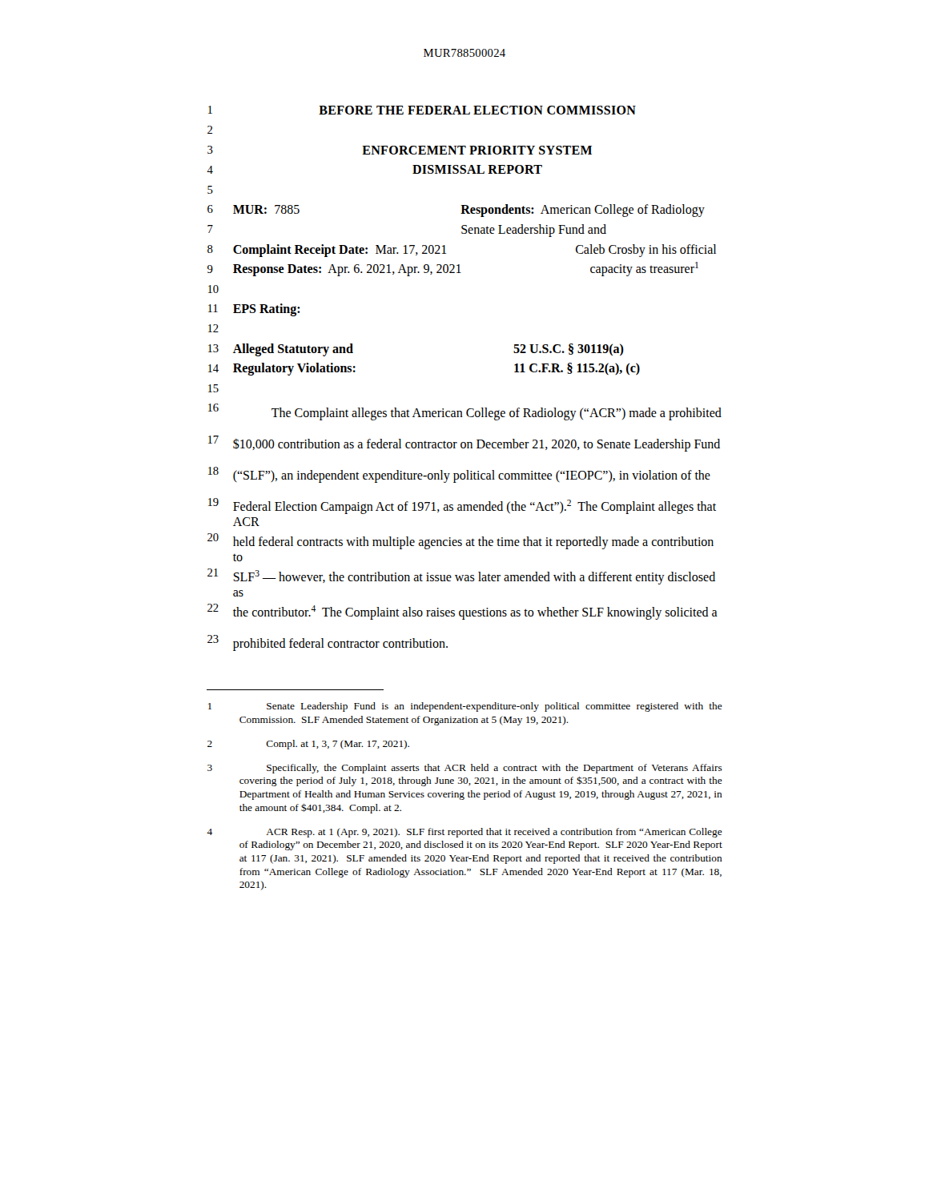MUR788500024
1
BEFORE THE FEDERAL ELECTION COMMISSION
2
3
ENFORCEMENT PRIORITY SYSTEM
4
DISMISSAL REPORT
5
6
MUR: 7885
Respondents: American College of Radiology
7
Senate Leadership Fund and
8
Complaint Receipt Date: Mar. 17, 2021
Caleb Crosby in his official
9
Response Dates: Apr. 6. 2021, Apr. 9, 2021
capacity as treasurer1
10
11
EPS Rating:
12
13
Alleged Statutory and
52 U.S.C. § 30119(a)
14
Regulatory Violations:
11 C.F.R. § 115.2(a), (c)
15
16
The Complaint alleges that American College of Radiology (“ACR”) made a prohibited
17
$10,000 contribution as a federal contractor on December 21, 2020, to Senate Leadership Fund
18
(“SLF”), an independent expenditure-only political committee (“IEOPC”), in violation of the
19
Federal Election Campaign Act of 1971, as amended (the “Act”).2 The Complaint alleges that ACR
20
held federal contracts with multiple agencies at the time that it reportedly made a contribution to
21
SLF3 — however, the contribution at issue was later amended with a different entity disclosed as
22
the contributor.4 The Complaint also raises questions as to whether SLF knowingly solicited a
23
prohibited federal contractor contribution.
1
Senate Leadership Fund is an independent-expenditure-only political committee registered with the Commission. SLF Amended Statement of Organization at 5 (May 19, 2021).
2
Compl. at 1, 3, 7 (Mar. 17, 2021).
3
Specifically, the Complaint asserts that ACR held a contract with the Department of Veterans Affairs covering the period of July 1, 2018, through June 30, 2021, in the amount of $351,500, and a contract with the Department of Health and Human Services covering the period of August 19, 2019, through August 27, 2021, in the amount of $401,384. Compl. at 2.
4
ACR Resp. at 1 (Apr. 9, 2021). SLF first reported that it received a contribution from “American College of Radiology” on December 21, 2020, and disclosed it on its 2020 Year-End Report. SLF 2020 Year-End Report at 117 (Jan. 31, 2021). SLF amended its 2020 Year-End Report and reported that it received the contribution from “American College of Radiology Association.” SLF Amended 2020 Year-End Report at 117 (Mar. 18, 2021).